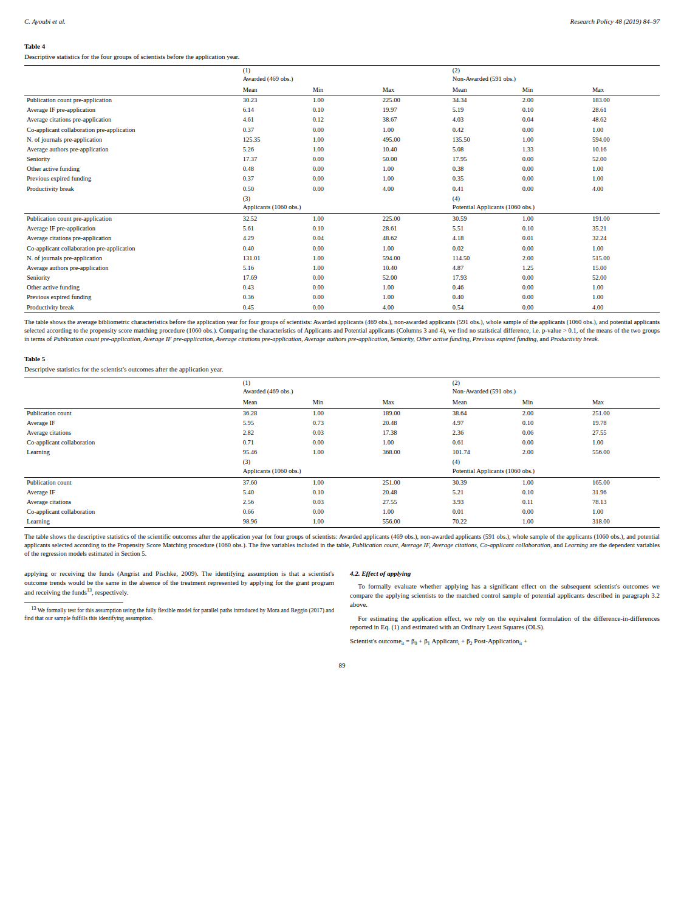C. Ayoubi et al. Research Policy 48 (2019) 84–97
Table 4
Descriptive statistics for the four groups of scientists before the application year.
| | (1) Awarded (469 obs.) | (2) Non-Awarded (591 obs.) |
| | Mean | Min | Max | Mean | Min | Max |
| Publication count pre-application | 30.23 | 1.00 | 225.00 | 34.34 | 2.00 | 183.00 |
| Average IF pre-application | 6.14 | 0.10 | 19.97 | 5.19 | 0.10 | 28.61 |
| Average citations pre-application | 4.61 | 0.12 | 38.67 | 4.03 | 0.04 | 48.62 |
| Co-applicant collaboration pre-application | 0.37 | 0.00 | 1.00 | 0.42 | 0.00 | 1.00 |
| N. of journals pre-application | 125.35 | 1.00 | 495.00 | 135.50 | 1.00 | 594.00 |
| Average authors pre-application | 5.26 | 1.00 | 10.40 | 5.08 | 1.33 | 10.16 |
| Seniority | 17.37 | 0.00 | 50.00 | 17.95 | 0.00 | 52.00 |
| Other active funding | 0.48 | 0.00 | 1.00 | 0.38 | 0.00 | 1.00 |
| Previous expired funding | 0.37 | 0.00 | 1.00 | 0.35 | 0.00 | 1.00 |
| Productivity break | 0.50 | 0.00 | 4.00 | 0.41 | 0.00 | 4.00 |
| | (3) Applicants (1060 obs.) | (4) Potential Applicants (1060 obs.) |
| Publication count pre-application | 32.52 | 1.00 | 225.00 | 30.59 | 1.00 | 191.00 |
| Average IF pre-application | 5.61 | 0.10 | 28.61 | 5.51 | 0.10 | 35.21 |
| Average citations pre-application | 4.29 | 0.04 | 48.62 | 4.18 | 0.01 | 32.24 |
| Co-applicant collaboration pre-application | 0.40 | 0.00 | 1.00 | 0.02 | 0.00 | 1.00 |
| N. of journals pre-application | 131.01 | 1.00 | 594.00 | 114.50 | 2.00 | 515.00 |
| Average authors pre-application | 5.16 | 1.00 | 10.40 | 4.87 | 1.25 | 15.00 |
| Seniority | 17.69 | 0.00 | 52.00 | 17.93 | 0.00 | 52.00 |
| Other active funding | 0.43 | 0.00 | 1.00 | 0.46 | 0.00 | 1.00 |
| Previous expired funding | 0.36 | 0.00 | 1.00 | 0.40 | 0.00 | 1.00 |
| Productivity break | 0.45 | 0.00 | 4.00 | 0.54 | 0.00 | 4.00 |
The table shows the average bibliometric characteristics before the application year for four groups of scientists: Awarded applicants (469 obs.), non-awarded applicants (591 obs.), whole sample of the applicants (1060 obs.), and potential applicants selected according to the propensity score matching procedure (1060 obs.). Comparing the characteristics of Applicants and Potential applicants (Columns 3 and 4), we find no statistical difference, i.e. p-value > 0.1, of the means of the two groups in terms of Publication count pre-application, Average IF pre-application, Average citations pre-application, Average authors pre-application, Seniority, Other active funding, Previous expired funding, and Productivity break.
Table 5
Descriptive statistics for the scientist's outcomes after the application year.
| | (1) Awarded (469 obs.) | (2) Non-Awarded (591 obs.) |
| | Mean | Min | Max | Mean | Min | Max |
| Publication count | 36.28 | 1.00 | 189.00 | 38.64 | 2.00 | 251.00 |
| Average IF | 5.95 | 0.73 | 20.48 | 4.97 | 0.10 | 19.78 |
| Average citations | 2.82 | 0.03 | 17.38 | 2.36 | 0.06 | 27.55 |
| Co-applicant collaboration | 0.71 | 0.00 | 1.00 | 0.61 | 0.00 | 1.00 |
| Learning | 95.46 | 1.00 | 368.00 | 101.74 | 2.00 | 556.00 |
| | (3) Applicants (1060 obs.) | (4) Potential Applicants (1060 obs.) |
| Publication count | 37.60 | 1.00 | 251.00 | 30.39 | 1.00 | 165.00 |
| Average IF | 5.40 | 0.10 | 20.48 | 5.21 | 0.10 | 31.96 |
| Average citations | 2.56 | 0.03 | 27.55 | 3.93 | 0.11 | 78.13 |
| Co-applicant collaboration | 0.66 | 0.00 | 1.00 | 0.01 | 0.00 | 1.00 |
| Learning | 98.96 | 1.00 | 556.00 | 70.22 | 1.00 | 318.00 |
The table shows the descriptive statistics of the scientific outcomes after the application year for four groups of scientists: Awarded applicants (469 obs.), non-awarded applicants (591 obs.), whole sample of the applicants (1060 obs.), and potential applicants selected according to the Propensity Score Matching procedure (1060 obs.). The five variables included in the table, Publication count, Average IF, Average citations, Co-applicant collaboration, and Learning are the dependent variables of the regression models estimated in Section 5.
applying or receiving the funds (Angrist and Pischke, 2009). The identifying assumption is that a scientist's outcome trends would be the same in the absence of the treatment represented by applying for the grant program and receiving the funds13, respectively.
13 We formally test for this assumption using the fully flexible model for parallel paths introduced by Mora and Reggio (2017) and find that our sample fulfills this identifying assumption.
4.2. Effect of applying
To formally evaluate whether applying has a significant effect on the subsequent scientist's outcomes we compare the applying scientists to the matched control sample of potential applicants described in paragraph 3.2 above.
For estimating the application effect, we rely on the equivalent formulation of the difference-in-differences reported in Eq. (1) and estimated with an Ordinary Least Squares (OLS).
Scientist's outcomeit = β0 + β1 Applicanti + β2 Post-Applicationit +
89